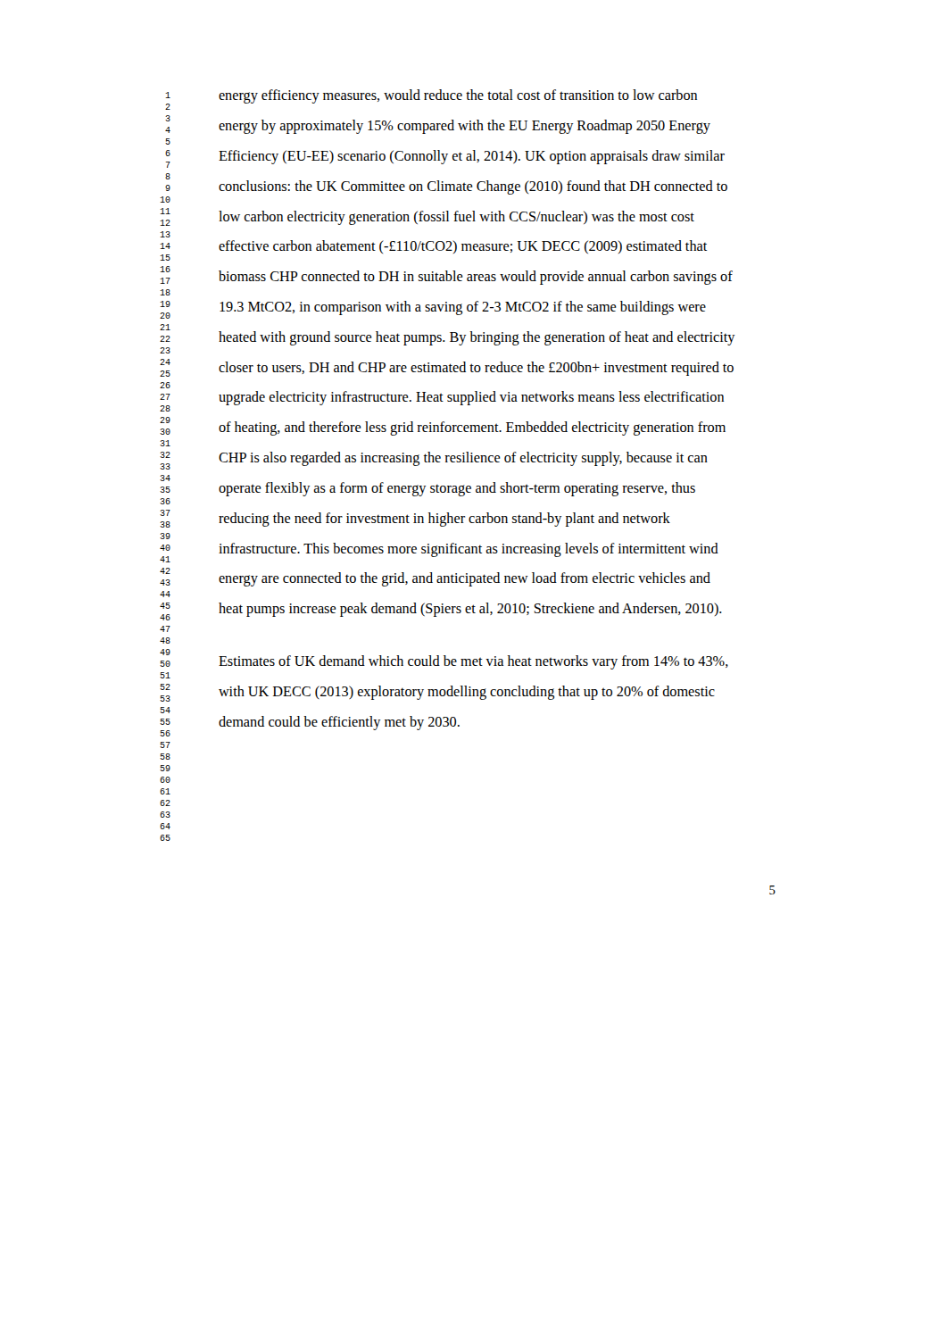1
2
3
4
5
6
7
8
9
10
11
12
13
14
15
16
17
18
19
20
21
22
23
24
25
26
27
28
29
30
31
32
33
34
35
36
37
38
39
40
41
42
43
44
45
46
47
48
49
50
51
52
53
54
55
56
57
58
59
60
61
62
63
64
65
energy efficiency measures, would reduce the total cost of transition to low carbon energy by approximately 15% compared with the EU Energy Roadmap 2050 Energy Efficiency (EU-EE) scenario (Connolly et al, 2014). UK option appraisals draw similar conclusions: the UK Committee on Climate Change (2010) found that DH connected to low carbon electricity generation (fossil fuel with CCS/nuclear) was the most cost effective carbon abatement (-£110/tCO2) measure; UK DECC (2009) estimated that biomass CHP connected to DH in suitable areas would provide annual carbon savings of 19.3 MtCO2, in comparison with a saving of 2-3 MtCO2 if the same buildings were heated with ground source heat pumps. By bringing the generation of heat and electricity closer to users, DH and CHP are estimated to reduce the £200bn+ investment required to upgrade electricity infrastructure. Heat supplied via networks means less electrification of heating, and therefore less grid reinforcement. Embedded electricity generation from CHP is also regarded as increasing the resilience of electricity supply, because it can operate flexibly as a form of energy storage and short-term operating reserve, thus reducing the need for investment in higher carbon stand-by plant and network infrastructure. This becomes more significant as increasing levels of intermittent wind energy are connected to the grid, and anticipated new load from electric vehicles and heat pumps increase peak demand (Spiers et al, 2010; Streckiene and Andersen, 2010).
Estimates of UK demand which could be met via heat networks vary from 14% to 43%, with UK DECC (2013) exploratory modelling concluding that up to 20% of domestic demand could be efficiently met by 2030.
5